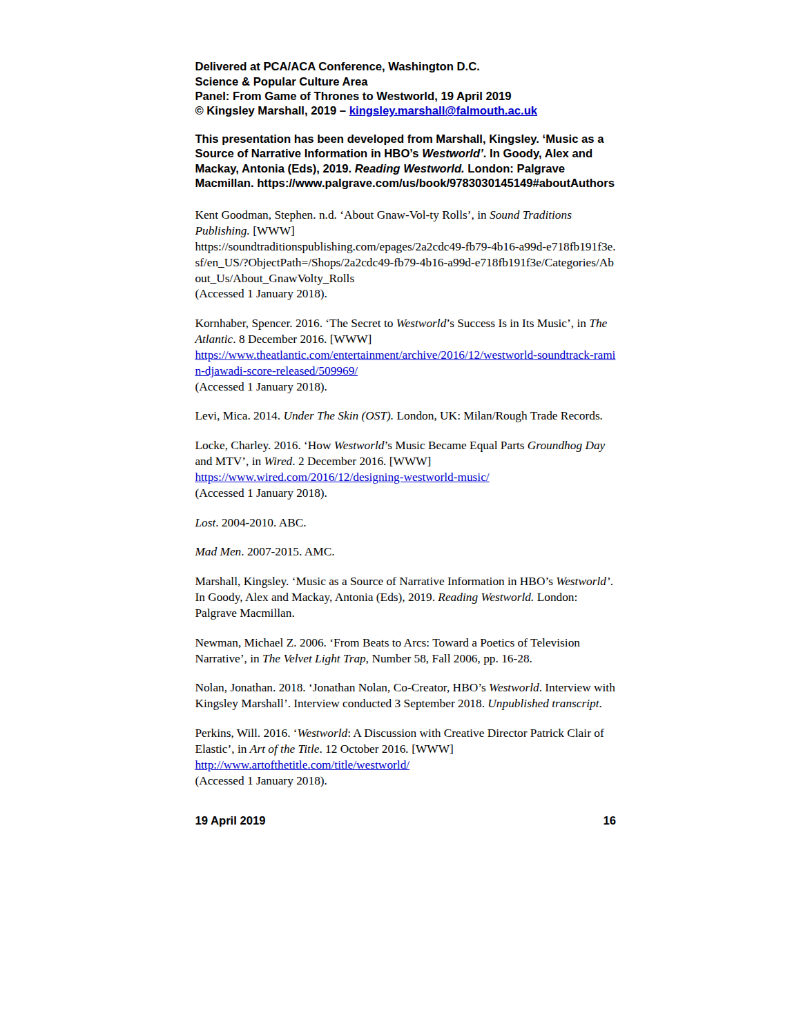Delivered at PCA/ACA Conference, Washington D.C.
Science & Popular Culture Area
Panel: From Game of Thrones to Westworld, 19 April 2019
© Kingsley Marshall, 2019 – kingsley.marshall@falmouth.ac.uk
This presentation has been developed from Marshall, Kingsley. ‘Music as a Source of Narrative Information in HBO’s Westworld’. In Goody, Alex and Mackay, Antonia (Eds), 2019. Reading Westworld. London: Palgrave Macmillan. https://www.palgrave.com/us/book/9783030145149#aboutAuthors
Kent Goodman, Stephen. n.d. ‘About Gnaw-Vol-ty Rolls’, in Sound Traditions Publishing. [WWW]
https://soundtraditionspublishing.com/epages/2a2cdc49-fb79-4b16-a99d-e718fb191f3e.sf/en_US/?ObjectPath=/Shops/2a2cdc49-fb79-4b16-a99d-e718fb191f3e/Categories/About_Us/About_GnawVolty_Rolls
(Accessed 1 January 2018).
Kornhaber, Spencer. 2016. ‘The Secret to Westworld’s Success Is in Its Music’, in The Atlantic. 8 December 2016. [WWW]
https://www.theatlantic.com/entertainment/archive/2016/12/westworld-soundtrack-ramin-djawadi-score-released/509969/
(Accessed 1 January 2018).
Levi, Mica. 2014. Under The Skin (OST). London, UK: Milan/Rough Trade Records.
Locke, Charley. 2016. ‘How Westworld’s Music Became Equal Parts Groundhog Day and MTV’, in Wired. 2 December 2016. [WWW]
https://www.wired.com/2016/12/designing-westworld-music/
(Accessed 1 January 2018).
Lost. 2004-2010. ABC.
Mad Men. 2007-2015. AMC.
Marshall, Kingsley. ‘Music as a Source of Narrative Information in HBO’s Westworld’. In Goody, Alex and Mackay, Antonia (Eds), 2019. Reading Westworld. London: Palgrave Macmillan.
Newman, Michael Z. 2006. ‘From Beats to Arcs: Toward a Poetics of Television Narrative’, in The Velvet Light Trap, Number 58, Fall 2006, pp. 16-28.
Nolan, Jonathan. 2018. ‘Jonathan Nolan, Co-Creator, HBO’s Westworld. Interview with Kingsley Marshall’. Interview conducted 3 September 2018. Unpublished transcript.
Perkins, Will. 2016. ‘Westworld: A Discussion with Creative Director Patrick Clair of Elastic’, in Art of the Title. 12 October 2016. [WWW]
http://www.artofthetitle.com/title/westworld/
(Accessed 1 January 2018).
19 April 2019 16